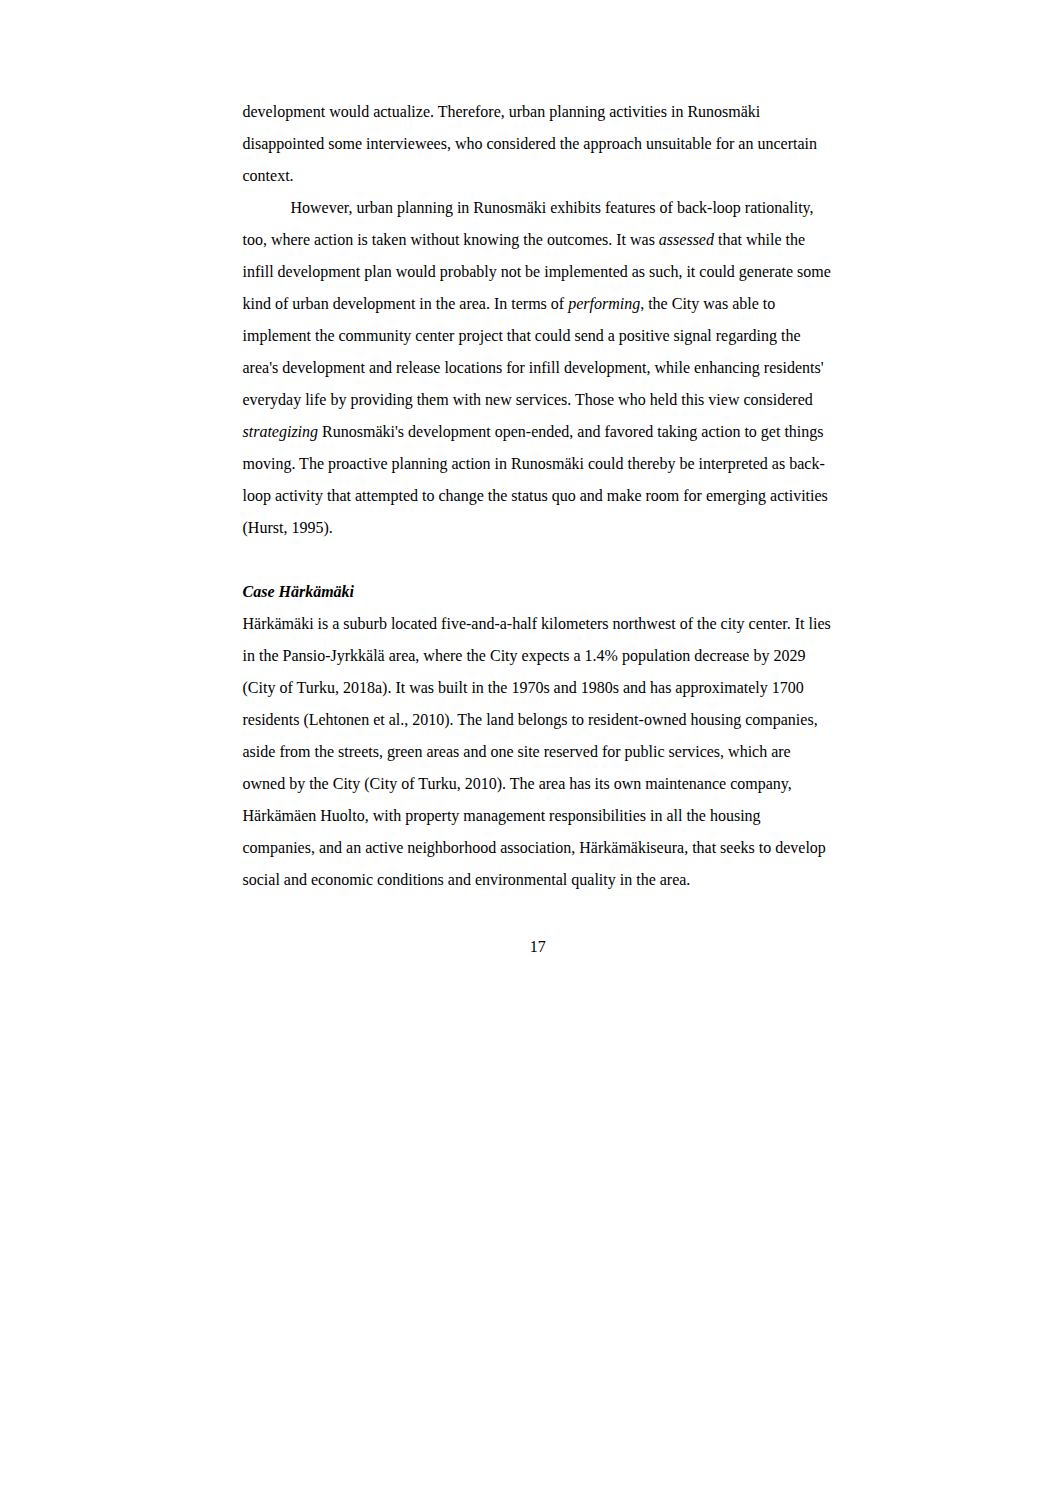development would actualize. Therefore, urban planning activities in Runosmäki disappointed some interviewees, who considered the approach unsuitable for an uncertain context.
However, urban planning in Runosmäki exhibits features of back-loop rationality, too, where action is taken without knowing the outcomes. It was assessed that while the infill development plan would probably not be implemented as such, it could generate some kind of urban development in the area. In terms of performing, the City was able to implement the community center project that could send a positive signal regarding the area's development and release locations for infill development, while enhancing residents' everyday life by providing them with new services. Those who held this view considered strategizing Runosmäki's development open-ended, and favored taking action to get things moving. The proactive planning action in Runosmäki could thereby be interpreted as back-loop activity that attempted to change the status quo and make room for emerging activities (Hurst, 1995).
Case Härkämäki
Härkämäki is a suburb located five-and-a-half kilometers northwest of the city center. It lies in the Pansio-Jyrkkälä area, where the City expects a 1.4% population decrease by 2029 (City of Turku, 2018a). It was built in the 1970s and 1980s and has approximately 1700 residents (Lehtonen et al., 2010). The land belongs to resident-owned housing companies, aside from the streets, green areas and one site reserved for public services, which are owned by the City (City of Turku, 2010). The area has its own maintenance company, Härkämäen Huolto, with property management responsibilities in all the housing companies, and an active neighborhood association, Härkämäkiseura, that seeks to develop social and economic conditions and environmental quality in the area.
17